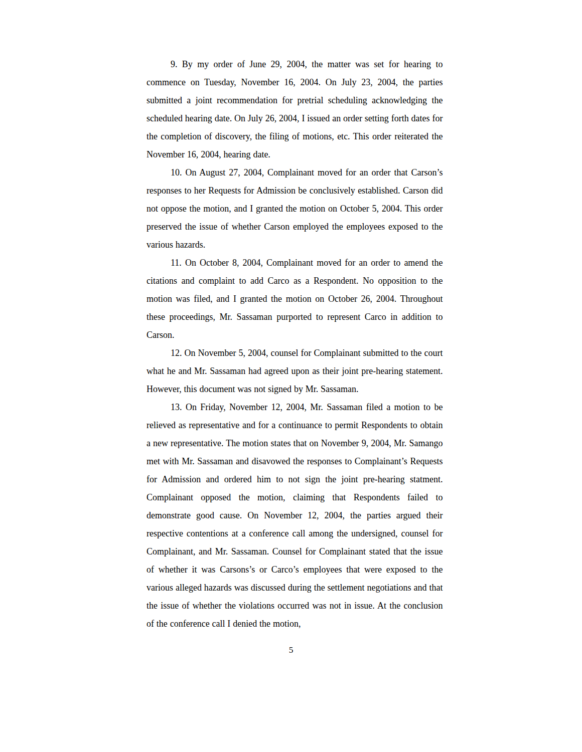9. By my order of June 29, 2004, the matter was set for hearing to commence on Tuesday, November 16, 2004. On July 23, 2004, the parties submitted a joint recommendation for pretrial scheduling acknowledging the scheduled hearing date. On July 26, 2004, I issued an order setting forth dates for the completion of discovery, the filing of motions, etc. This order reiterated the November 16, 2004, hearing date.
10. On August 27, 2004, Complainant moved for an order that Carson’s responses to her Requests for Admission be conclusively established. Carson did not oppose the motion, and I granted the motion on October 5, 2004. This order preserved the issue of whether Carson employed the employees exposed to the various hazards.
11. On October 8, 2004, Complainant moved for an order to amend the citations and complaint to add Carco as a Respondent. No opposition to the motion was filed, and I granted the motion on October 26, 2004. Throughout these proceedings, Mr. Sassaman purported to represent Carco in addition to Carson.
12. On November 5, 2004, counsel for Complainant submitted to the court what he and Mr. Sassaman had agreed upon as their joint pre-hearing statement. However, this document was not signed by Mr. Sassaman.
13. On Friday, November 12, 2004, Mr. Sassaman filed a motion to be relieved as representative and for a continuance to permit Respondents to obtain a new representative. The motion states that on November 9, 2004, Mr. Samango met with Mr. Sassaman and disavowed the responses to Complainant’s Requests for Admission and ordered him to not sign the joint pre-hearing statment. Complainant opposed the motion, claiming that Respondents failed to demonstrate good cause. On November 12, 2004, the parties argued their respective contentions at a conference call among the undersigned, counsel for Complainant, and Mr. Sassaman. Counsel for Complainant stated that the issue of whether it was Carsons’s or Carco’s employees that were exposed to the various alleged hazards was discussed during the settlement negotiations and that the issue of whether the violations occurred was not in issue. At the conclusion of the conference call I denied the motion,
5